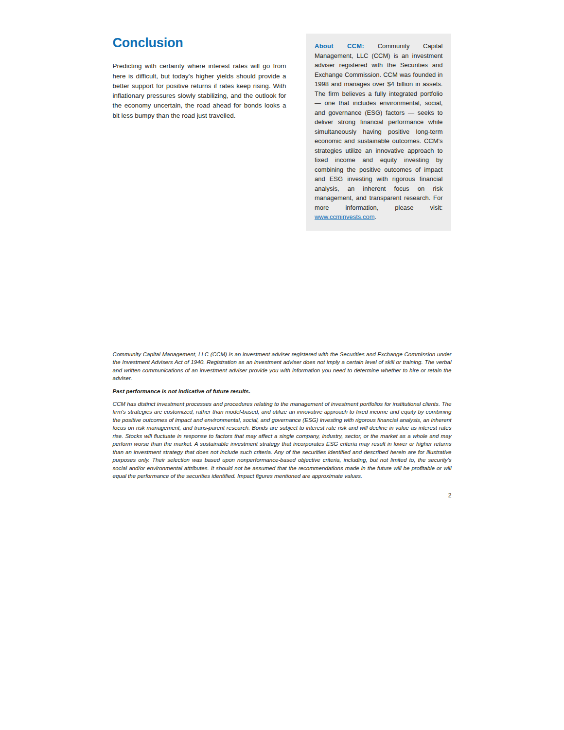Conclusion
Predicting with certainty where interest rates will go from here is difficult, but today's higher yields should provide a better support for positive returns if rates keep rising. With inflationary pressures slowly stabilizing, and the outlook for the economy uncertain, the road ahead for bonds looks a bit less bumpy than the road just travelled.
About CCM: Community Capital Management, LLC (CCM) is an investment adviser registered with the Securities and Exchange Commission. CCM was founded in 1998 and manages over $4 billion in assets. The firm believes a fully integrated portfolio — one that includes environmental, social, and governance (ESG) factors — seeks to deliver strong financial performance while simultaneously having positive long-term economic and sustainable outcomes. CCM's strategies utilize an innovative approach to fixed income and equity investing by combining the positive outcomes of impact and ESG investing with rigorous financial analysis, an inherent focus on risk management, and transparent research. For more information, please visit: www.ccminvests.com.
Community Capital Management, LLC (CCM) is an investment adviser registered with the Securities and Exchange Commission under the Investment Advisers Act of 1940. Registration as an investment adviser does not imply a certain level of skill or training. The verbal and written communications of an investment adviser provide you with information you need to determine whether to hire or retain the adviser.
Past performance is not indicative of future results.
CCM has distinct investment processes and procedures relating to the management of investment portfolios for institutional clients. The firm's strategies are customized, rather than model-based, and utilize an innovative approach to fixed income and equity by combining the positive outcomes of impact and environmental, social, and governance (ESG) investing with rigorous financial analysis, an inherent focus on risk management, and trans-parent research. Bonds are subject to interest rate risk and will decline in value as interest rates rise. Stocks will fluctuate in response to factors that may affect a single company, industry, sector, or the market as a whole and may perform worse than the market. A sustainable investment strategy that incorporates ESG criteria may result in lower or higher returns than an investment strategy that does not include such criteria. Any of the securities identified and described herein are for illustrative purposes only. Their selection was based upon nonperformance-based objective criteria, including, but not limited to, the security's social and/or environmental attributes. It should not be assumed that the recommendations made in the future will be profitable or will equal the performance of the securities identified. Impact figures mentioned are approximate values.
2